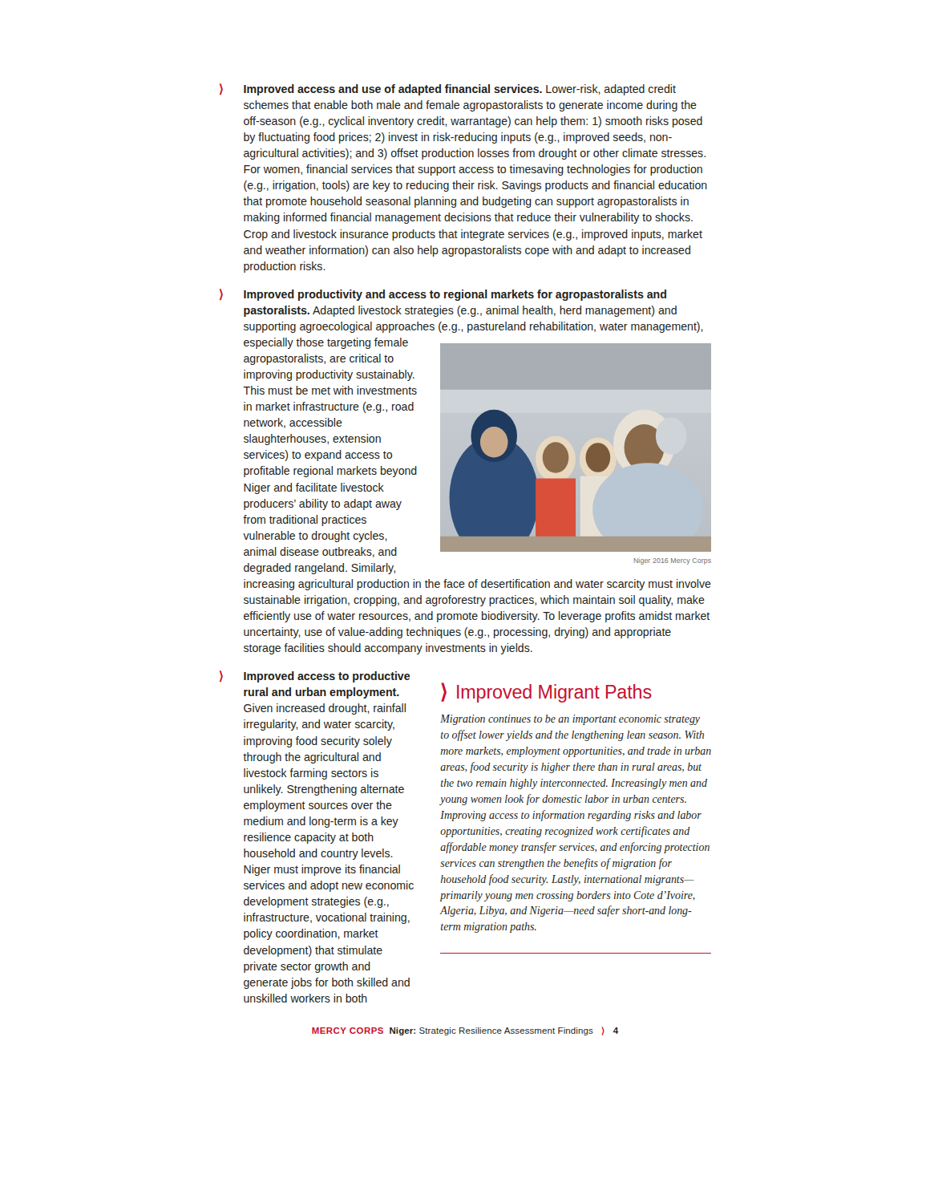⟩
Improved access and use of adapted financial services. Lower-risk, adapted credit schemes that enable both male and female agropastoralists to generate income during the off-season (e.g., cyclical inventory credit, warrantage) can help them: 1) smooth risks posed by fluctuating food prices; 2) invest in risk-reducing inputs (e.g., improved seeds, non-agricultural activities); and 3) offset production losses from drought or other climate stresses. For women, financial services that support access to timesaving technologies for production (e.g., irrigation, tools) are key to reducing their risk. Savings products and financial education that promote household seasonal planning and budgeting can support agropastoralists in making informed financial management decisions that reduce their vulnerability to shocks. Crop and livestock insurance products that integrate services (e.g., improved inputs, market and weather information) can also help agropastoralists cope with and adapt to increased production risks.
⟩
Improved productivity and access to regional markets for agropastoralists and pastoralists. Adapted livestock strategies (e.g., animal health, herd management) and supporting agroecological approaches (e.g., pastureland rehabilitation, water management), especially those targeting female
Niger 2016 Mercy Corps
agropastoralists, are critical to improving productivity sustainably. This must be met with investments in market infrastructure (e.g., road network, accessible slaughterhouses, extension services) to expand access to profitable regional markets beyond Niger and facilitate livestock producers’ ability to adapt away from traditional practices vulnerable to drought cycles, animal disease outbreaks, and degraded rangeland. Similarly, increasing agricultural production in the face of desertification and water scarcity must involve sustainable irrigation, cropping, and agroforestry practices, which maintain soil quality, make efficiently use of water resources, and promote biodiversity. To leverage profits amidst market uncertainty, use of value-adding techniques (e.g., processing, drying) and appropriate storage facilities should accompany investments in yields.
⟩
Improved Migrant Paths
Migration continues to be an important economic strategy to offset lower yields and the lengthening lean season. With more markets, employment opportunities, and trade in urban areas, food security is higher there than in rural areas, but the two remain highly interconnected. Increasingly men and young women look for domestic labor in urban centers. Improving access to information regarding risks and labor opportunities, creating recognized work certificates and affordable money transfer services, and enforcing protection services can strengthen the benefits of migration for household food security. Lastly, international migrants—primarily young men crossing borders into Cote d’Ivoire, Algeria, Libya, and Nigeria—need safer short-and long-term migration paths.
⟩
Improved access to productive rural and urban employment. Given increased drought, rainfall irregularity, and water scarcity, improving food security solely through the agricultural and livestock farming sectors is unlikely. Strengthening alternate employment sources over the medium and long-term is a key resilience capacity at both household and country levels. Niger must improve its financial services and adopt new economic development strategies (e.g., infrastructure, vocational training, policy coordination, market development) that stimulate private sector growth and generate jobs for both skilled and unskilled workers in both
MERCY CORPS Niger: Strategic Resilience Assessment Findings ⟩ 4